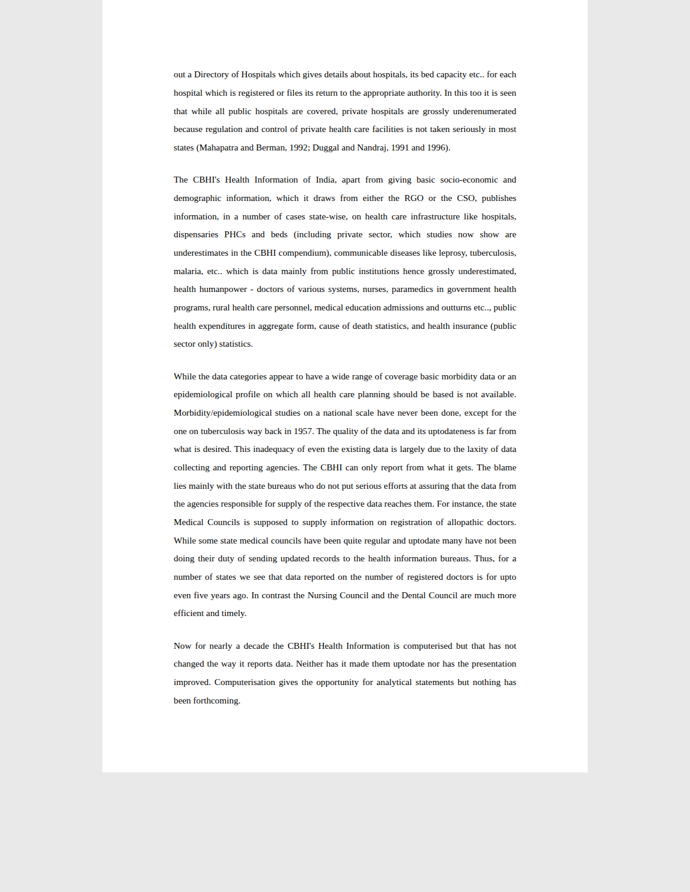out a Directory of Hospitals which gives details about hospitals, its bed capacity etc.. for each hospital which is registered or files its return to the appropriate authority. In this too it is seen that while all public hospitals are covered, private hospitals are grossly underenumerated because regulation and control of private health care facilities is not taken seriously in most states (Mahapatra and Berman, 1992; Duggal and Nandraj, 1991 and 1996).
The CBHI's Health Information of India, apart from giving basic socio-economic and demographic information, which it draws from either the RGO or the CSO, publishes information, in a number of cases state-wise, on health care infrastructure like hospitals, dispensaries PHCs and beds (including private sector, which studies now show are underestimates in the CBHI compendium), communicable diseases like leprosy, tuberculosis, malaria, etc.. which is data mainly from public institutions hence grossly underestimated, health humanpower - doctors of various systems, nurses, paramedics in government health programs, rural health care personnel, medical education admissions and outturns etc.., public health expenditures in aggregate form, cause of death statistics, and health insurance (public sector only) statistics.
While the data categories appear to have a wide range of coverage basic morbidity data or an epidemiological profile on which all health care planning should be based is not available. Morbidity/epidemiological studies on a national scale have never been done, except for the one on tuberculosis way back in 1957. The quality of the data and its uptodateness is far from what is desired. This inadequacy of even the existing data is largely due to the laxity of data collecting and reporting agencies. The CBHI can only report from what it gets. The blame lies mainly with the state bureaus who do not put serious efforts at assuring that the data from the agencies responsible for supply of the respective data reaches them. For instance, the state Medical Councils is supposed to supply information on registration of allopathic doctors. While some state medical councils have been quite regular and uptodate many have not been doing their duty of sending updated records to the health information bureaus. Thus, for a number of states we see that data reported on the number of registered doctors is for upto even five years ago. In contrast the Nursing Council and the Dental Council are much more efficient and timely.
Now for nearly a decade the CBHI's Health Information is computerised but that has not changed the way it reports data. Neither has it made them uptodate nor has the presentation improved. Computerisation gives the opportunity for analytical statements but nothing has been forthcoming.